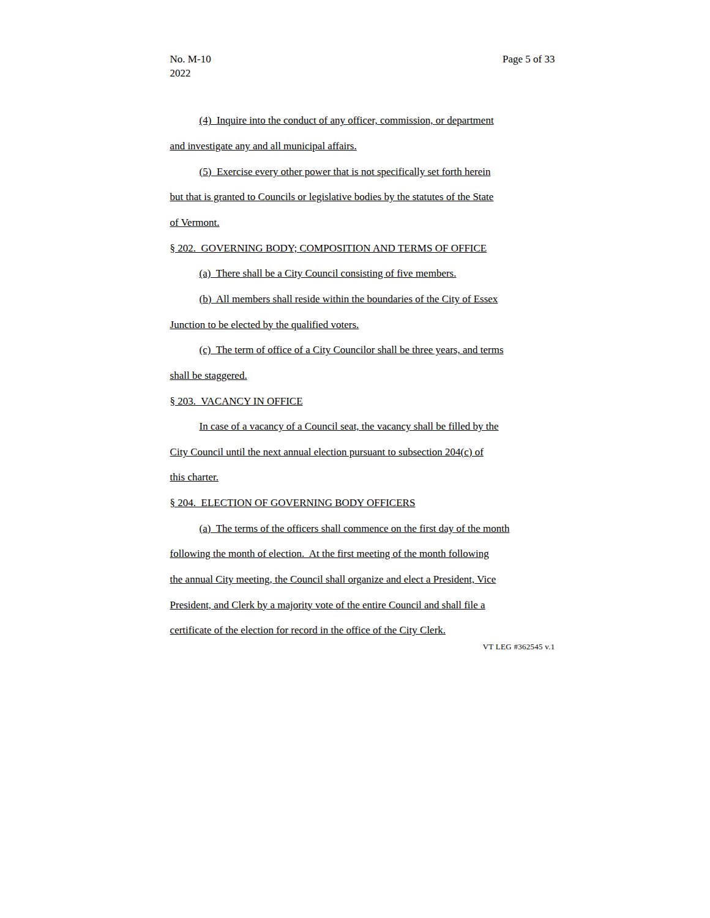No. M-10
2022
Page 5 of 33
(4) Inquire into the conduct of any officer, commission, or department
and investigate any and all municipal affairs.
(5) Exercise every other power that is not specifically set forth herein
but that is granted to Councils or legislative bodies by the statutes of the State
of Vermont.
§ 202. GOVERNING BODY; COMPOSITION AND TERMS OF OFFICE
(a) There shall be a City Council consisting of five members.
(b) All members shall reside within the boundaries of the City of Essex
Junction to be elected by the qualified voters.
(c) The term of office of a City Councilor shall be three years, and terms
shall be staggered.
§ 203. VACANCY IN OFFICE
In case of a vacancy of a Council seat, the vacancy shall be filled by the
City Council until the next annual election pursuant to subsection 204(c) of
this charter.
§ 204. ELECTION OF GOVERNING BODY OFFICERS
(a) The terms of the officers shall commence on the first day of the month
following the month of election. At the first meeting of the month following
the annual City meeting, the Council shall organize and elect a President, Vice
President, and Clerk by a majority vote of the entire Council and shall file a
certificate of the election for record in the office of the City Clerk.
VT LEG #362545 v.1